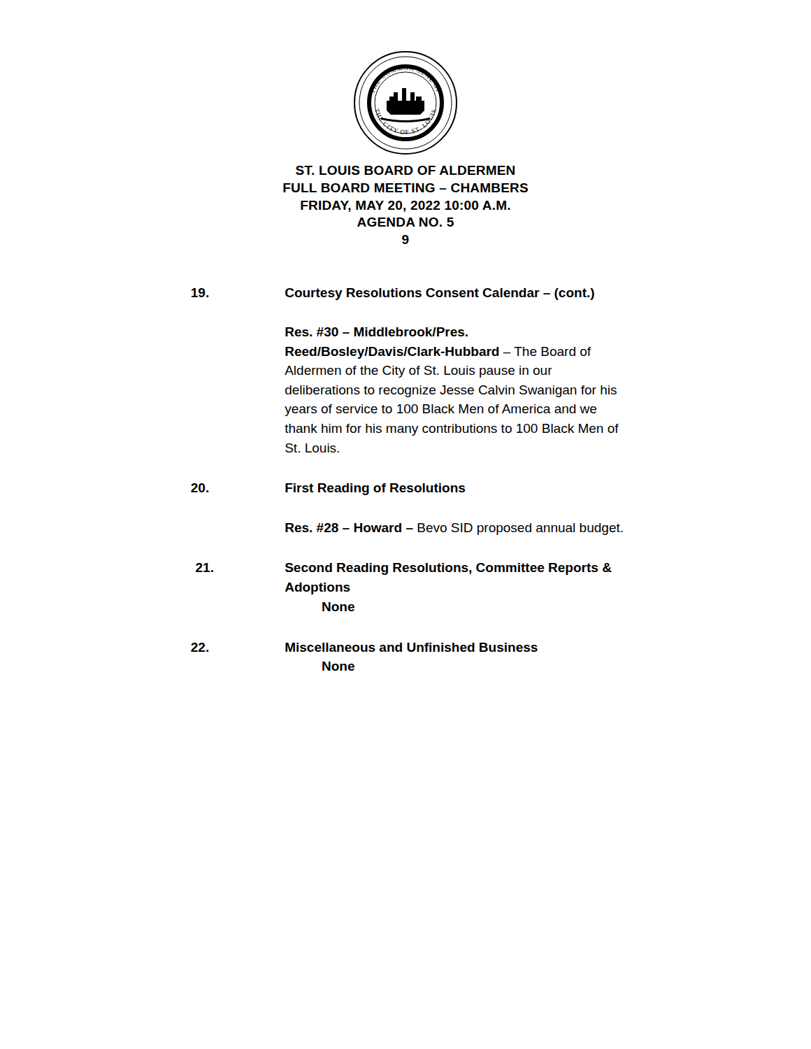THE COMMON SEAL OF THE CITY OF ST. LOUIS
ST. LOUIS BOARD OF ALDERMEN
FULL BOARD MEETING – CHAMBERS
FRIDAY, MAY 20, 2022 10:00 A.M.
AGENDA NO. 5
9
19.
Courtesy Resolutions Consent Calendar – (cont.)
Res. #30 – Middlebrook/Pres. Reed/Bosley/Davis/Clark-Hubbard – The Board of Aldermen of the City of St. Louis pause in our deliberations to recognize Jesse Calvin Swanigan for his years of service to 100 Black Men of America and we thank him for his many contributions to 100 Black Men of St. Louis.
20.
First Reading of Resolutions
Res. #28 – Howard – Bevo SID proposed annual budget.
21.
Second Reading Resolutions, Committee Reports & Adoptions
None
22.
Miscellaneous and Unfinished Business
None